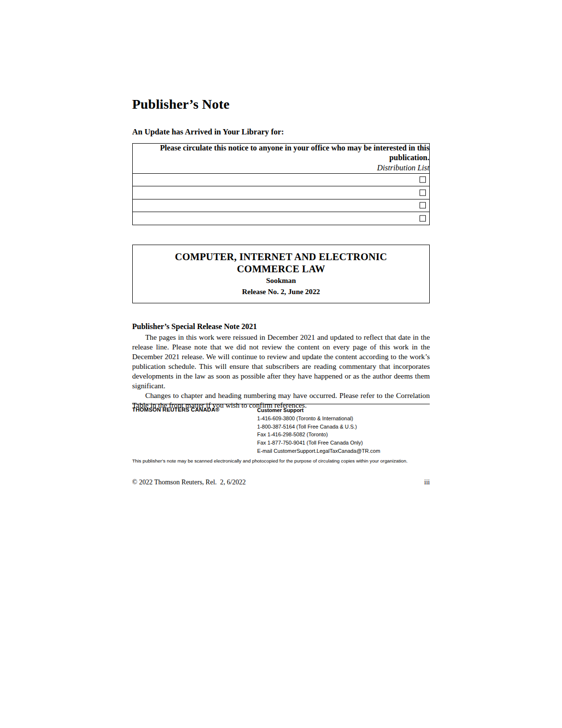Publisher’s Note
An Update has Arrived in Your Library for:
| Please circulate this notice to anyone in your office who may be interested in this publication. Distribution List |
| COMPUTER, INTERNET AND ELECTRONIC COMMERCE LAW Sookman Release No. 2, June 2022 |
Publisher’s Special Release Note 2021
The pages in this work were reissued in December 2021 and updated to reflect that date in the release line. Please note that we did not review the content on every page of this work in the December 2021 release. We will continue to review and update the content according to the work’s publication schedule. This will ensure that subscribers are reading commentary that incorporates developments in the law as soon as possible after they have happened or as the author deems them significant.
Changes to chapter and heading numbering may have occurred. Please refer to the Correlation Table in the front matter if you wish to confirm references.
| THOMSON REUTERS CANADA® | Customer Support 1-416-609-3800 (Toronto & International) 1-800-387-5164 (Toll Free Canada & U.S.) Fax 1-416-298-5082 (Toronto) Fax 1-877-750-9041 (Toll Free Canada Only) E-mail CustomerSupport.LegalTaxCanada@TR.com |
This publisher’s note may be scanned electronically and photocopied for the purpose of circulating copies within your organization.
© 2022 Thomson Reuters, Rel. 2, 6/2022 iii